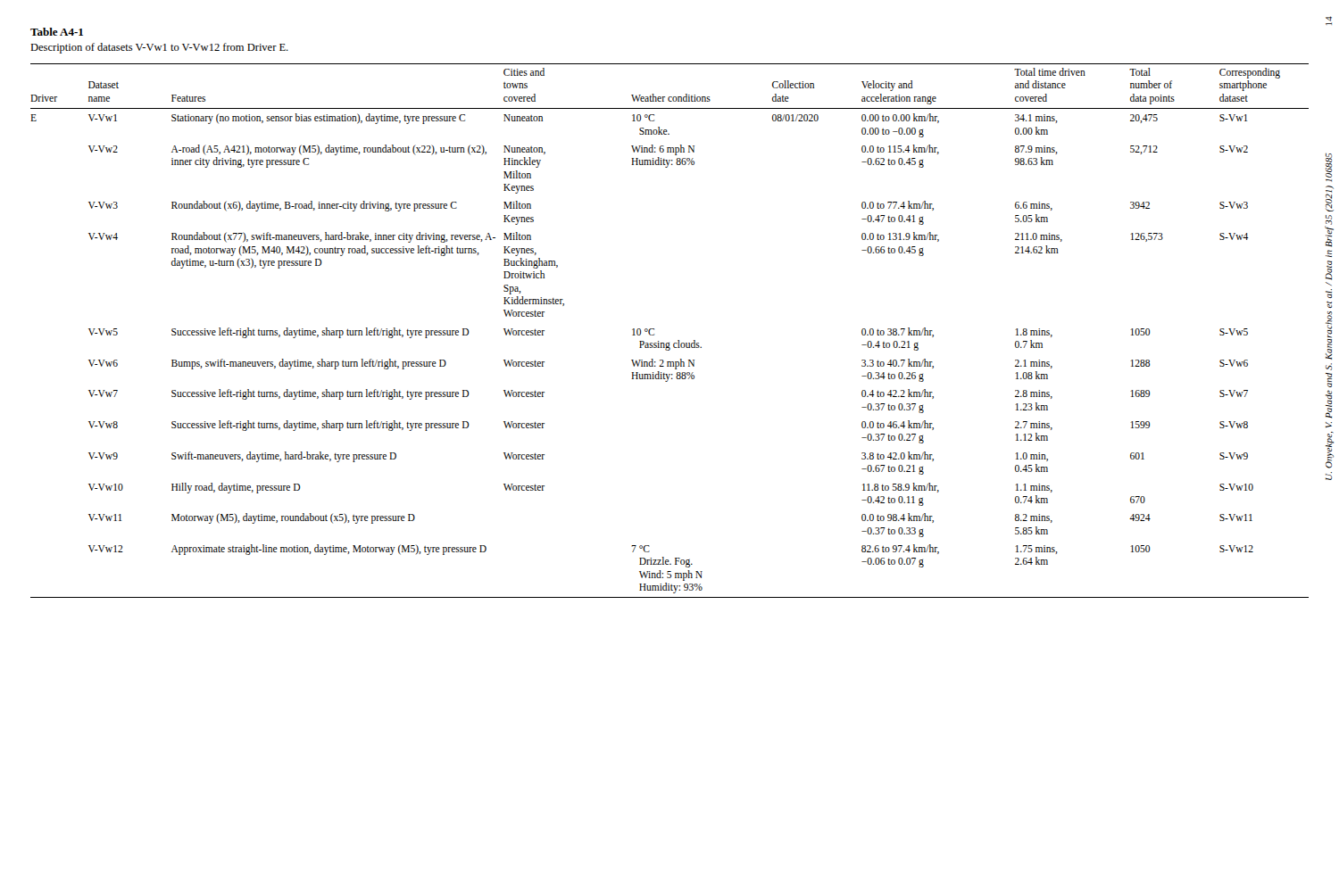14
U. Onyekpe, V. Palade and S. Kanarachos et al. / Data in Brief 35 (2021) 106885
Table A4-1
Description of datasets V-Vw1 to V-Vw12 from Driver E.
| Driver | Dataset name | Features | Cities and towns covered | Weather conditions | Collection date | Velocity and acceleration range | Total time driven and distance covered | Total number of data points | Corresponding smartphone dataset |
| --- | --- | --- | --- | --- | --- | --- | --- | --- | --- |
| E | V-Vw1 | Stationary (no motion, sensor bias estimation), daytime, tyre pressure C | Nuneaton | 10 °C Smoke. | 08/01/2020 | 0.00 to 0.00 km/hr, 0.00 to −0.00 g | 34.1 mins, 0.00 km | 20,475 | S-Vw1 |
| | V-Vw2 | A-road (A5, A421), motorway (M5), daytime, roundabout (x22), u-turn (x2), inner city driving, tyre pressure C | Nuneaton, Hinckley Milton Keynes | Wind: 6 mph N Humidity: 86% | | 0.0 to 115.4 km/hr, −0.62 to 0.45 g | 87.9 mins, 98.63 km | 52,712 | S-Vw2 |
| | V-Vw3 | Roundabout (x6), daytime, B-road, inner-city driving, tyre pressure C | Milton Keynes | | | 0.0 to 77.4 km/hr, −0.47 to 0.41 g | 6.6 mins, 5.05 km | 3942 | S-Vw3 |
| | V-Vw4 | Roundabout (x77), swift-maneuvers, hard-brake, inner city driving, reverse, A-road, motorway (M5, M40, M42), country road, successive left-right turns, daytime, u-turn (x3), tyre pressure D | Milton Keynes, Buckingham, Droitwich Spa, Kidderminster, Worcester | | | 0.0 to 131.9 km/hr, −0.66 to 0.45 g | 211.0 mins, 214.62 km | 126,573 | S-Vw4 |
| | V-Vw5 | Successive left-right turns, daytime, sharp turn left/right, tyre pressure D | Worcester | 10 °C Passing clouds. | | 0.0 to 38.7 km/hr, −0.4 to 0.21 g | 1.8 mins, 0.7 km | 1050 | S-Vw5 |
| | V-Vw6 | Bumps, swift-maneuvers, daytime, sharp turn left/right, pressure D | Worcester | Wind: 2 mph N Humidity: 88% | | 3.3 to 40.7 km/hr, −0.34 to 0.26 g | 2.1 mins, 1.08 km | 1288 | S-Vw6 |
| | V-Vw7 | Successive left-right turns, daytime, sharp turn left/right, tyre pressure D | Worcester | | | 0.4 to 42.2 km/hr, −0.37 to 0.37 g | 2.8 mins, 1.23 km | 1689 | S-Vw7 |
| | V-Vw8 | Successive left-right turns, daytime, sharp turn left/right, tyre pressure D | Worcester | | | 0.0 to 46.4 km/hr, −0.37 to 0.27 g | 2.7 mins, 1.12 km | 1599 | S-Vw8 |
| | V-Vw9 | Swift-maneuvers, daytime, hard-brake, tyre pressure D | Worcester | | | 3.8 to 42.0 km/hr, −0.67 to 0.21 g | 1.0 min, 0.45 km | 601 | S-Vw9 |
| | V-Vw10 | Hilly road, daytime, pressure D | Worcester | | | 11.8 to 58.9 km/hr, −0.42 to 0.11 g | 1.1 mins, 0.74 km | 670 | S-Vw10 |
| | V-Vw11 | Motorway (M5), daytime, roundabout (x5), tyre pressure D | | | | 0.0 to 98.4 km/hr, −0.37 to 0.33 g | 8.2 mins, 5.85 km | 4924 | S-Vw11 |
| | V-Vw12 | Approximate straight-line motion, daytime, Motorway (M5), tyre pressure D | | 7 °C Drizzle. Fog. Wind: 5 mph N Humidity: 93% | | 82.6 to 97.4 km/hr, −0.06 to 0.07 g | 1.75 mins, 2.64 km | 1050 | S-Vw12 |